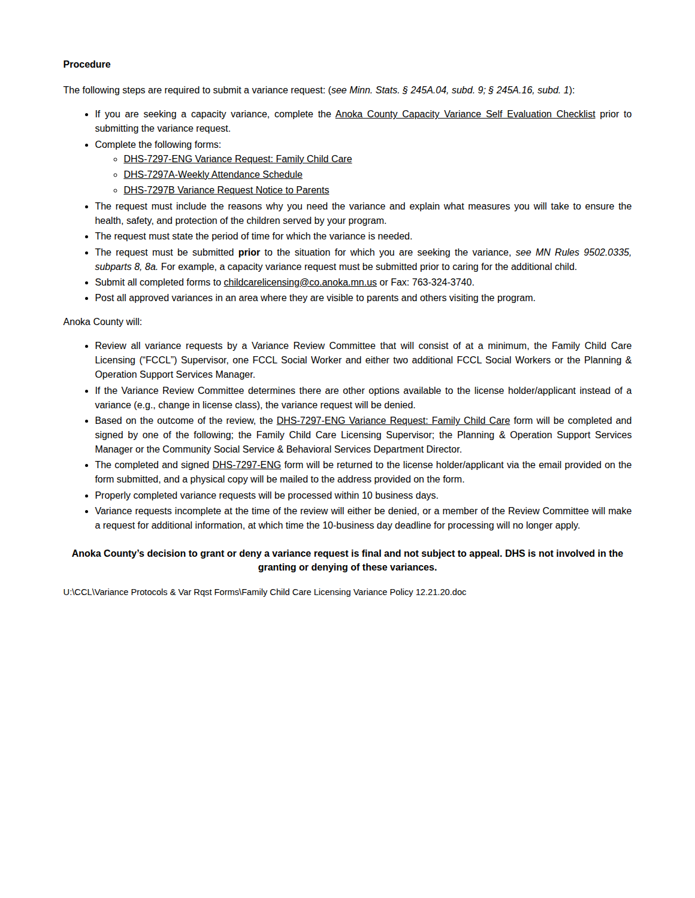Procedure
The following steps are required to submit a variance request: (see Minn. Stats. § 245A.04, subd. 9; § 245A.16, subd. 1):
If you are seeking a capacity variance, complete the Anoka County Capacity Variance Self Evaluation Checklist prior to submitting the variance request.
Complete the following forms:
DHS-7297-ENG Variance Request: Family Child Care
DHS-7297A-Weekly Attendance Schedule
DHS-7297B Variance Request Notice to Parents
The request must include the reasons why you need the variance and explain what measures you will take to ensure the health, safety, and protection of the children served by your program.
The request must state the period of time for which the variance is needed.
The request must be submitted prior to the situation for which you are seeking the variance, see MN Rules 9502.0335, subparts 8, 8a. For example, a capacity variance request must be submitted prior to caring for the additional child.
Submit all completed forms to childcarelicensing@co.anoka.mn.us or Fax: 763-324-3740.
Post all approved variances in an area where they are visible to parents and others visiting the program.
Anoka County will:
Review all variance requests by a Variance Review Committee that will consist of at a minimum, the Family Child Care Licensing (“FCCL”) Supervisor, one FCCL Social Worker and either two additional FCCL Social Workers or the Planning & Operation Support Services Manager.
If the Variance Review Committee determines there are other options available to the license holder/applicant instead of a variance (e.g., change in license class), the variance request will be denied.
Based on the outcome of the review, the DHS-7297-ENG Variance Request: Family Child Care form will be completed and signed by one of the following; the Family Child Care Licensing Supervisor; the Planning & Operation Support Services Manager or the Community Social Service & Behavioral Services Department Director.
The completed and signed DHS-7297-ENG form will be returned to the license holder/applicant via the email provided on the form submitted, and a physical copy will be mailed to the address provided on the form.
Properly completed variance requests will be processed within 10 business days.
Variance requests incomplete at the time of the review will either be denied, or a member of the Review Committee will make a request for additional information, at which time the 10-business day deadline for processing will no longer apply.
Anoka County’s decision to grant or deny a variance request is final and not subject to appeal. DHS is not involved in the granting or denying of these variances.
U:\CCL\Variance Protocols & Var Rqst Forms\Family Child Care Licensing Variance Policy 12.21.20.doc